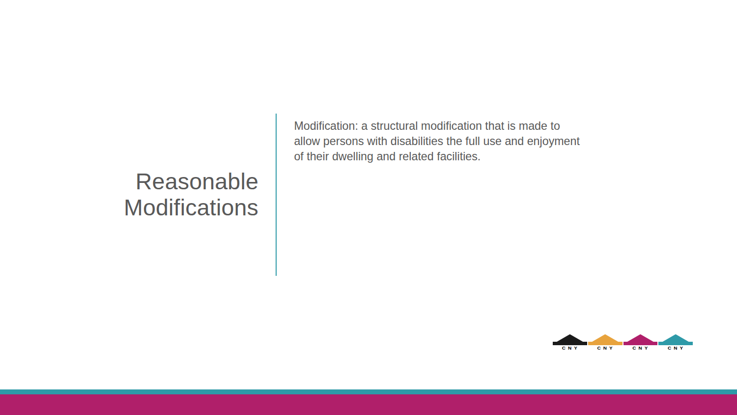Reasonable
Modifications
Modification: a structural modification that is made to allow persons with disabilities the full use and enjoyment of their dwelling and related facilities.
C N Y
FAIR
HOUSING
C N Y
FAIR
HOUSING
C N Y
FAIR
HOUSING
C N Y
FAIR
HOUSING